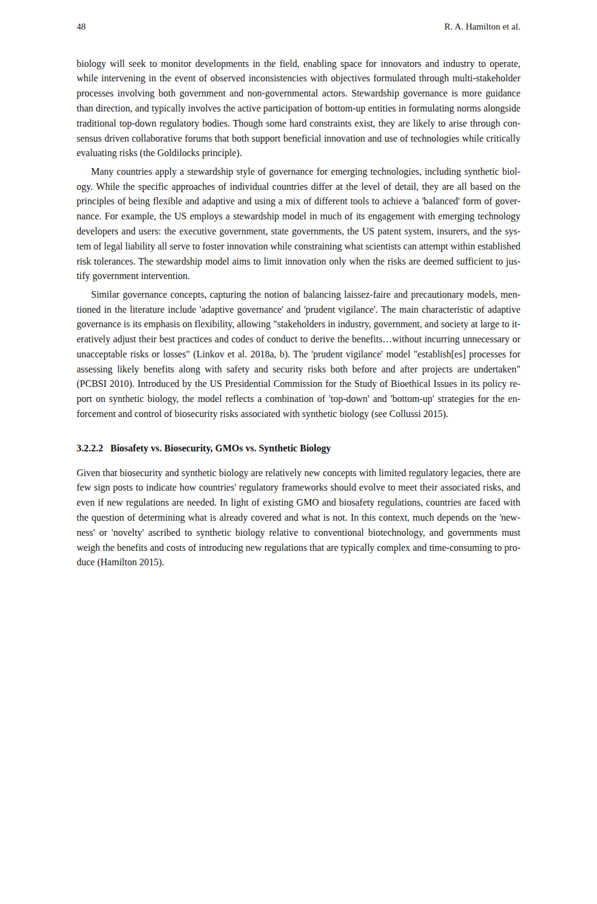48 R. A. Hamilton et al.
biology will seek to monitor developments in the field, enabling space for innovators and industry to operate, while intervening in the event of observed inconsistencies with objectives formulated through multi-stakeholder processes involving both government and non-governmental actors. Stewardship governance is more guidance than direction, and typically involves the active participation of bottom-up entities in formulating norms alongside traditional top-down regulatory bodies. Though some hard constraints exist, they are likely to arise through consensus driven collaborative forums that both support beneficial innovation and use of technologies while critically evaluating risks (the Goldilocks principle).
Many countries apply a stewardship style of governance for emerging technologies, including synthetic biology. While the specific approaches of individual countries differ at the level of detail, they are all based on the principles of being flexible and adaptive and using a mix of different tools to achieve a 'balanced' form of governance. For example, the US employs a stewardship model in much of its engagement with emerging technology developers and users: the executive government, state governments, the US patent system, insurers, and the system of legal liability all serve to foster innovation while constraining what scientists can attempt within established risk tolerances. The stewardship model aims to limit innovation only when the risks are deemed sufficient to justify government intervention.
Similar governance concepts, capturing the notion of balancing laissez-faire and precautionary models, mentioned in the literature include 'adaptive governance' and 'prudent vigilance'. The main characteristic of adaptive governance is its emphasis on flexibility, allowing "stakeholders in industry, government, and society at large to iteratively adjust their best practices and codes of conduct to derive the benefits…without incurring unnecessary or unacceptable risks or losses" (Linkov et al. 2018a, b). The 'prudent vigilance' model "establish[es] processes for assessing likely benefits along with safety and security risks both before and after projects are undertaken" (PCBSI 2010). Introduced by the US Presidential Commission for the Study of Bioethical Issues in its policy report on synthetic biology, the model reflects a combination of 'top-down' and 'bottom-up' strategies for the enforcement and control of biosecurity risks associated with synthetic biology (see Collussi 2015).
3.2.2.2 Biosafety vs. Biosecurity, GMOs vs. Synthetic Biology
Given that biosecurity and synthetic biology are relatively new concepts with limited regulatory legacies, there are few sign posts to indicate how countries' regulatory frameworks should evolve to meet their associated risks, and even if new regulations are needed. In light of existing GMO and biosafety regulations, countries are faced with the question of determining what is already covered and what is not. In this context, much depends on the 'newness' or 'novelty' ascribed to synthetic biology relative to conventional biotechnology, and governments must weigh the benefits and costs of introducing new regulations that are typically complex and time-consuming to produce (Hamilton 2015).